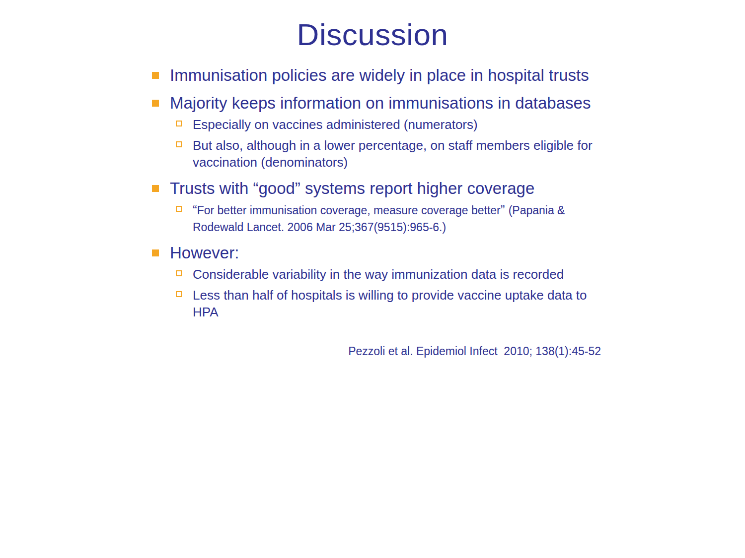Discussion
Immunisation policies are widely in place in hospital trusts
Majority keeps information on immunisations in databases
Especially on vaccines administered (numerators)
But also, although in a lower percentage, on staff members eligible for vaccination (denominators)
Trusts with “good” systems report higher coverage
“For better immunisation coverage, measure coverage better” (Papania & Rodewald Lancet. 2006 Mar 25;367(9515):965-6.)
However:
Considerable variability in the way immunization data is recorded
Less than half of hospitals is willing to provide vaccine uptake data to HPA
Pezzoli et al. Epidemiol Infect 2010; 138(1):45-52